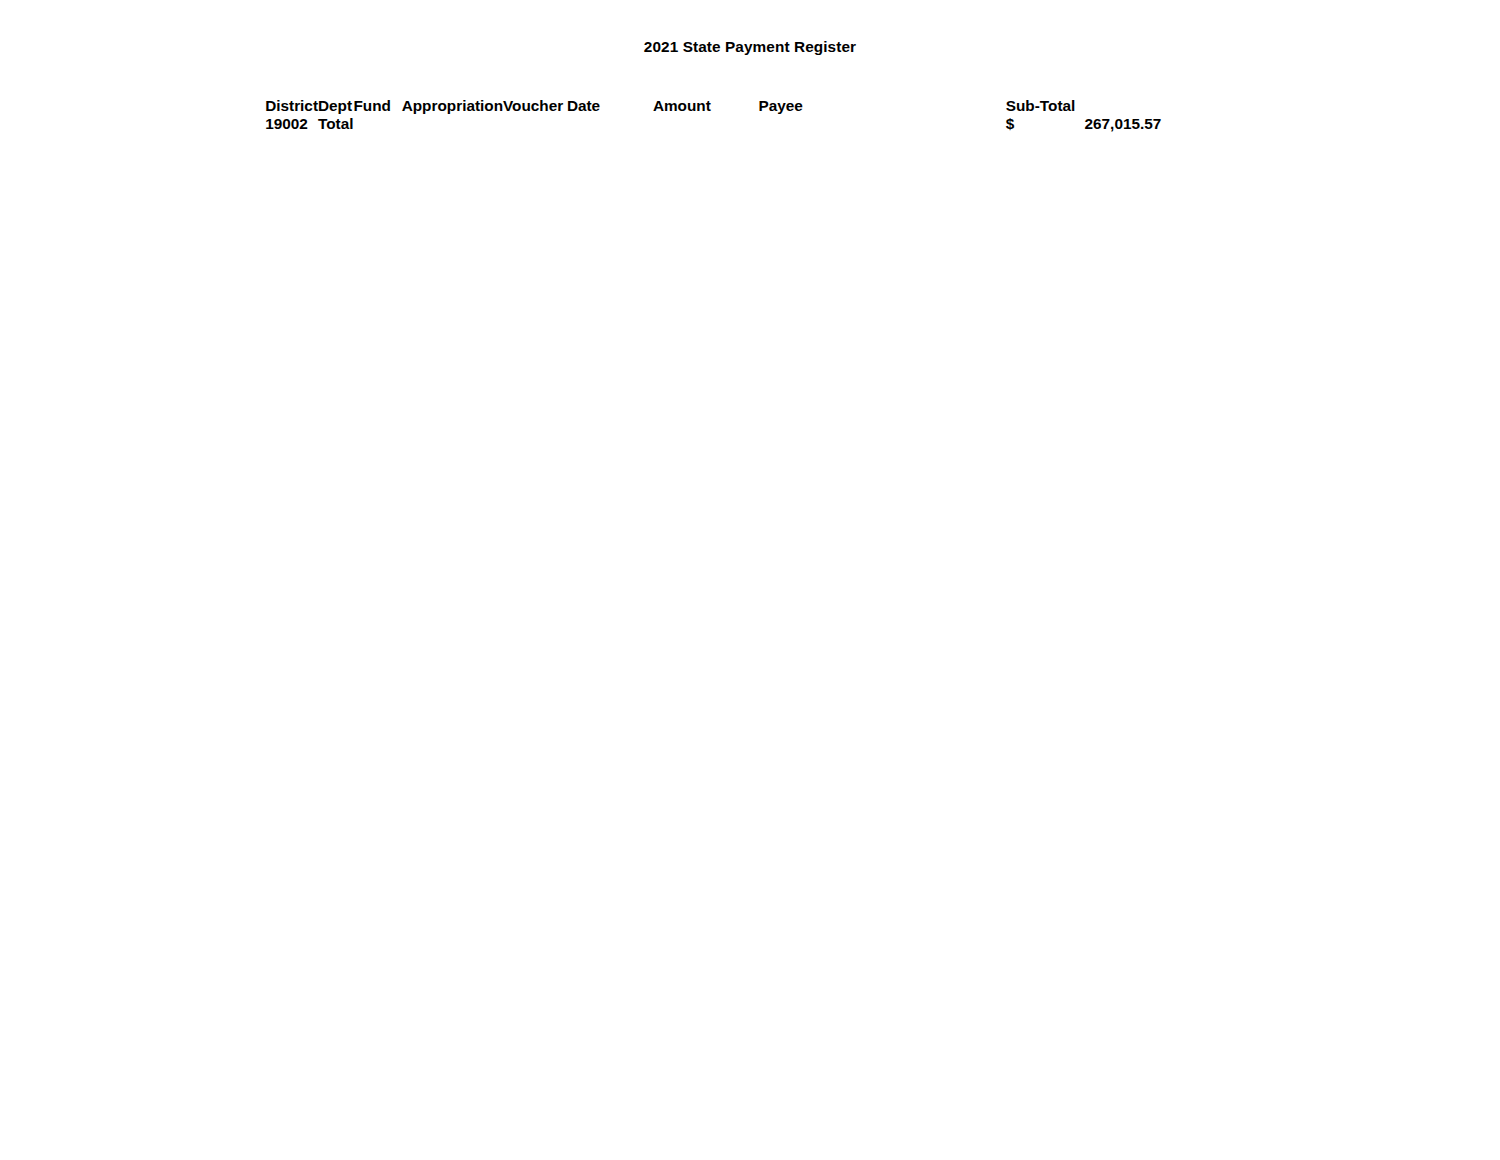2021 State Payment Register
| District | Dept | Fund | Appropriation | Voucher | Date | Amount | Payee | Sub-Total |
| --- | --- | --- | --- | --- | --- | --- | --- | --- |
| 19002 | Total | | | | | | | $ 267,015.57 |